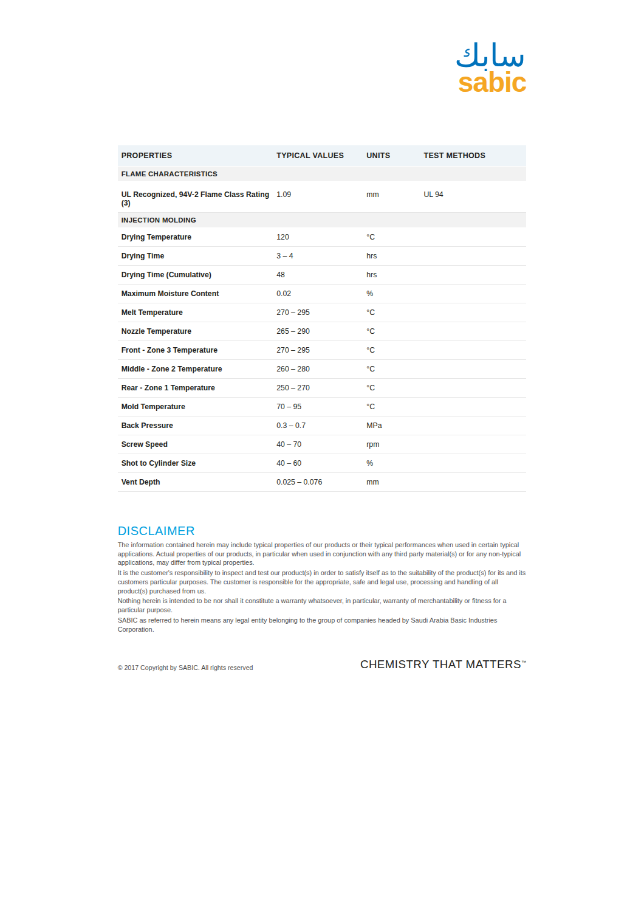سابك
sabic
| PROPERTIES | TYPICAL VALUES | UNITS | TEST METHODS |
| --- | --- | --- | --- |
| FLAME CHARACTERISTICS |
| UL Recognized, 94V-2 Flame Class Rating (3) | 1.09 | mm | UL 94 |
| INJECTION MOLDING |
| Drying Temperature | 120 | °C | |
| Drying Time | 3 – 4 | hrs | |
| Drying Time (Cumulative) | 48 | hrs | |
| Maximum Moisture Content | 0.02 | % | |
| Melt Temperature | 270 – 295 | °C | |
| Nozzle Temperature | 265 – 290 | °C | |
| Front - Zone 3 Temperature | 270 – 295 | °C | |
| Middle - Zone 2 Temperature | 260 – 280 | °C | |
| Rear - Zone 1 Temperature | 250 – 270 | °C | |
| Mold Temperature | 70 – 95 | °C | |
| Back Pressure | 0.3 – 0.7 | MPa | |
| Screw Speed | 40 – 70 | rpm | |
| Shot to Cylinder Size | 40 – 60 | % | |
| Vent Depth | 0.025 – 0.076 | mm | |
DISCLAIMER
The information contained herein may include typical properties of our products or their typical performances when used in certain typical applications. Actual properties of our products, in particular when used in conjunction with any third party material(s) or for any non-typical applications, may differ from typical properties.
It is the customer's responsibility to inspect and test our product(s) in order to satisfy itself as to the suitability of the product(s) for its and its customers particular purposes. The customer is responsible for the appropriate, safe and legal use, processing and handling of all product(s) purchased from us.
Nothing herein is intended to be nor shall it constitute a warranty whatsoever, in particular, warranty of merchantability or fitness for a particular purpose.
SABIC as referred to herein means any legal entity belonging to the group of companies headed by Saudi Arabia Basic Industries Corporation.
© 2017 Copyright by SABIC. All rights reserved
CHEMISTRY THAT MATTERS™